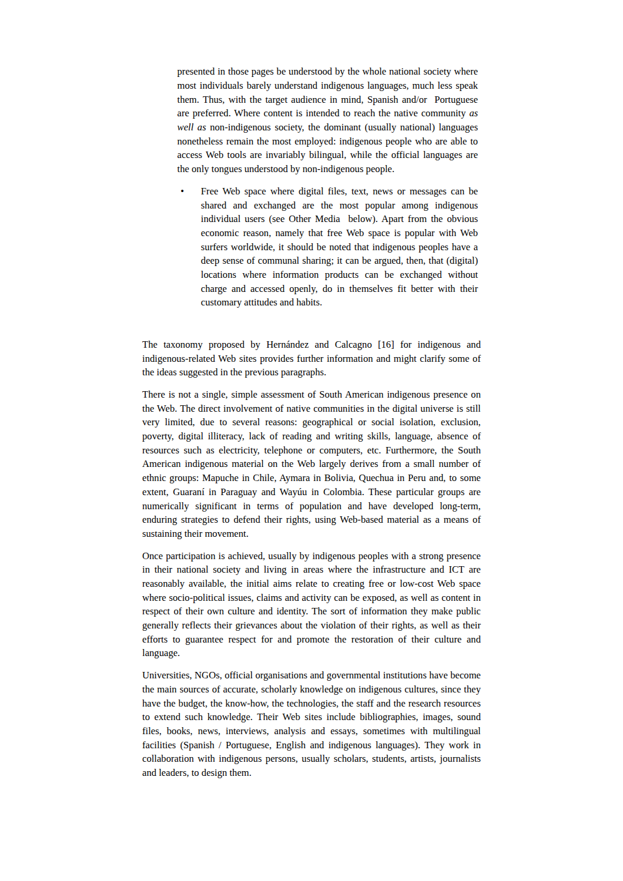presented in those pages be understood by the whole national society where most individuals barely understand indigenous languages, much less speak them. Thus, with the target audience in mind, Spanish and/or Portuguese are preferred. Where content is intended to reach the native community as well as non-indigenous society, the dominant (usually national) languages nonetheless remain the most employed: indigenous people who are able to access Web tools are invariably bilingual, while the official languages are the only tongues understood by non-indigenous people.
Free Web space where digital files, text, news or messages can be shared and exchanged are the most popular among indigenous individual users (see Other Media below). Apart from the obvious economic reason, namely that free Web space is popular with Web surfers worldwide, it should be noted that indigenous peoples have a deep sense of communal sharing; it can be argued, then, that (digital) locations where information products can be exchanged without charge and accessed openly, do in themselves fit better with their customary attitudes and habits.
The taxonomy proposed by Hernández and Calcagno [16] for indigenous and indigenous-related Web sites provides further information and might clarify some of the ideas suggested in the previous paragraphs.
There is not a single, simple assessment of South American indigenous presence on the Web. The direct involvement of native communities in the digital universe is still very limited, due to several reasons: geographical or social isolation, exclusion, poverty, digital illiteracy, lack of reading and writing skills, language, absence of resources such as electricity, telephone or computers, etc. Furthermore, the South American indigenous material on the Web largely derives from a small number of ethnic groups: Mapuche in Chile, Aymara in Bolivia, Quechua in Peru and, to some extent, Guaraní in Paraguay and Wayúu in Colombia. These particular groups are numerically significant in terms of population and have developed long-term, enduring strategies to defend their rights, using Web-based material as a means of sustaining their movement.
Once participation is achieved, usually by indigenous peoples with a strong presence in their national society and living in areas where the infrastructure and ICT are reasonably available, the initial aims relate to creating free or low-cost Web space where socio-political issues, claims and activity can be exposed, as well as content in respect of their own culture and identity. The sort of information they make public generally reflects their grievances about the violation of their rights, as well as their efforts to guarantee respect for and promote the restoration of their culture and language.
Universities, NGOs, official organisations and governmental institutions have become the main sources of accurate, scholarly knowledge on indigenous cultures, since they have the budget, the know-how, the technologies, the staff and the research resources to extend such knowledge. Their Web sites include bibliographies, images, sound files, books, news, interviews, analysis and essays, sometimes with multilingual facilities (Spanish / Portuguese, English and indigenous languages). They work in collaboration with indigenous persons, usually scholars, students, artists, journalists and leaders, to design them.